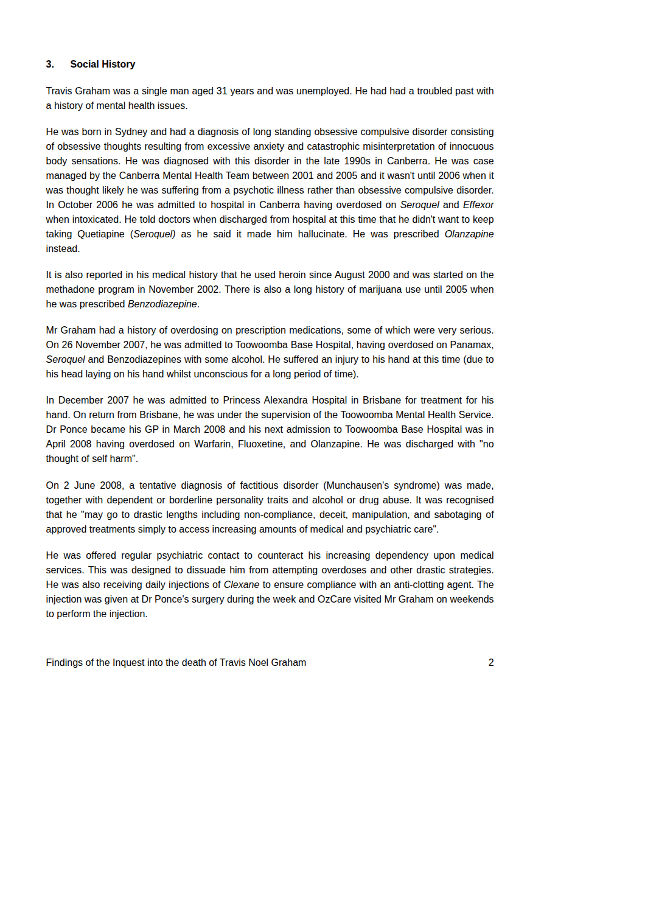3. Social History
Travis Graham was a single man aged 31 years and was unemployed. He had had a troubled past with a history of mental health issues.
He was born in Sydney and had a diagnosis of long standing obsessive compulsive disorder consisting of obsessive thoughts resulting from excessive anxiety and catastrophic misinterpretation of innocuous body sensations. He was diagnosed with this disorder in the late 1990s in Canberra. He was case managed by the Canberra Mental Health Team between 2001 and 2005 and it wasn't until 2006 when it was thought likely he was suffering from a psychotic illness rather than obsessive compulsive disorder. In October 2006 he was admitted to hospital in Canberra having overdosed on Seroquel and Effexor when intoxicated. He told doctors when discharged from hospital at this time that he didn't want to keep taking Quetiapine (Seroquel) as he said it made him hallucinate. He was prescribed Olanzapine instead.
It is also reported in his medical history that he used heroin since August 2000 and was started on the methadone program in November 2002. There is also a long history of marijuana use until 2005 when he was prescribed Benzodiazepine.
Mr Graham had a history of overdosing on prescription medications, some of which were very serious. On 26 November 2007, he was admitted to Toowoomba Base Hospital, having overdosed on Panamax, Seroquel and Benzodiazepines with some alcohol. He suffered an injury to his hand at this time (due to his head laying on his hand whilst unconscious for a long period of time).
In December 2007 he was admitted to Princess Alexandra Hospital in Brisbane for treatment for his hand. On return from Brisbane, he was under the supervision of the Toowoomba Mental Health Service. Dr Ponce became his GP in March 2008 and his next admission to Toowoomba Base Hospital was in April 2008 having overdosed on Warfarin, Fluoxetine, and Olanzapine. He was discharged with "no thought of self harm".
On 2 June 2008, a tentative diagnosis of factitious disorder (Munchausen's syndrome) was made, together with dependent or borderline personality traits and alcohol or drug abuse. It was recognised that he "may go to drastic lengths including non-compliance, deceit, manipulation, and sabotaging of approved treatments simply to access increasing amounts of medical and psychiatric care".
He was offered regular psychiatric contact to counteract his increasing dependency upon medical services. This was designed to dissuade him from attempting overdoses and other drastic strategies. He was also receiving daily injections of Clexane to ensure compliance with an anti-clotting agent. The injection was given at Dr Ponce's surgery during the week and OzCare visited Mr Graham on weekends to perform the injection.
Findings of the Inquest into the death of Travis Noel Graham 2